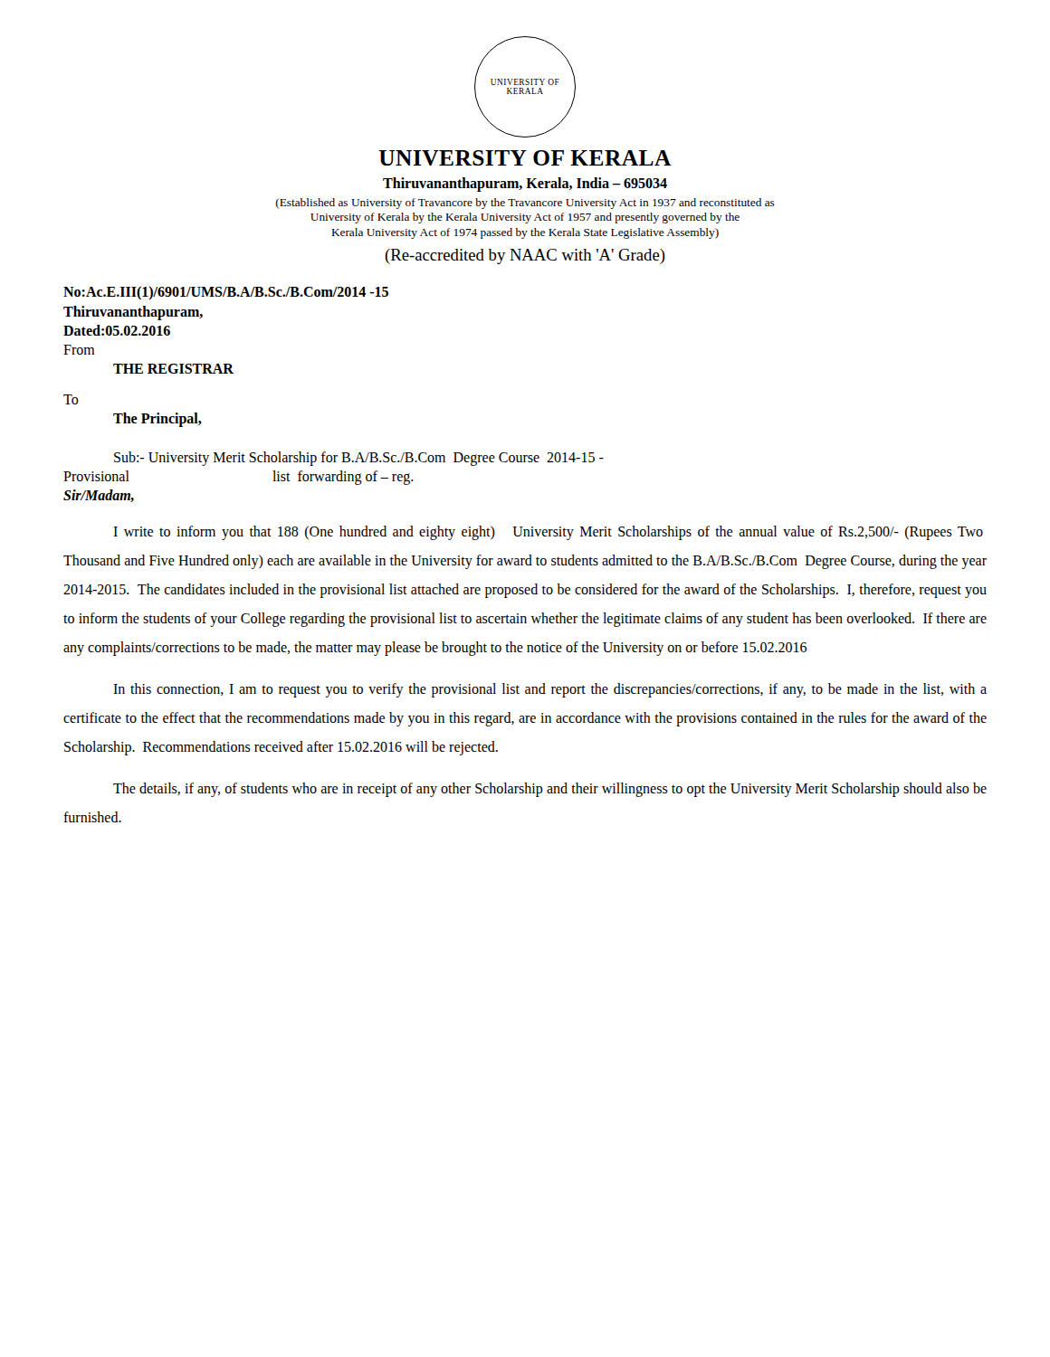UNIVERSITY OF KERALA
UNIVERSITY OF KERALA
Thiruvananthapuram, Kerala, India – 695034
(Established as University of Travancore by the Travancore University Act in 1937 and reconstituted as
University of Kerala by the Kerala University Act of 1957 and presently governed by the
Kerala University Act of 1974 passed by the Kerala State Legislative Assembly)
(Re-accredited by NAAC with 'A' Grade)
No:Ac.E.III(1)/6901/UMS/B.A/B.Sc./B.Com/2014 -15
Thiruvananthapuram,
Dated:05.02.2016
From
THE REGISTRAR
To
The Principal,
Sub:- University Merit Scholarship for B.A/B.Sc./B.Com Degree Course 2014-15 -
Provisional list forwarding of – reg.
Sir/Madam,
I write to inform you that 188 (One hundred and eighty eight) University Merit Scholarships of the annual value of Rs.2,500/- (Rupees Two Thousand and Five Hundred only) each are available in the University for award to students admitted to the B.A/B.Sc./B.Com Degree Course, during the year 2014-2015. The candidates included in the provisional list attached are proposed to be considered for the award of the Scholarships. I, therefore, request you to inform the students of your College regarding the provisional list to ascertain whether the legitimate claims of any student has been overlooked. If there are any complaints/corrections to be made, the matter may please be brought to the notice of the University on or before 15.02.2016
In this connection, I am to request you to verify the provisional list and report the discrepancies/corrections, if any, to be made in the list, with a certificate to the effect that the recommendations made by you in this regard, are in accordance with the provisions contained in the rules for the award of the Scholarship. Recommendations received after 15.02.2016 will be rejected.
The details, if any, of students who are in receipt of any other Scholarship and their willingness to opt the University Merit Scholarship should also be furnished.